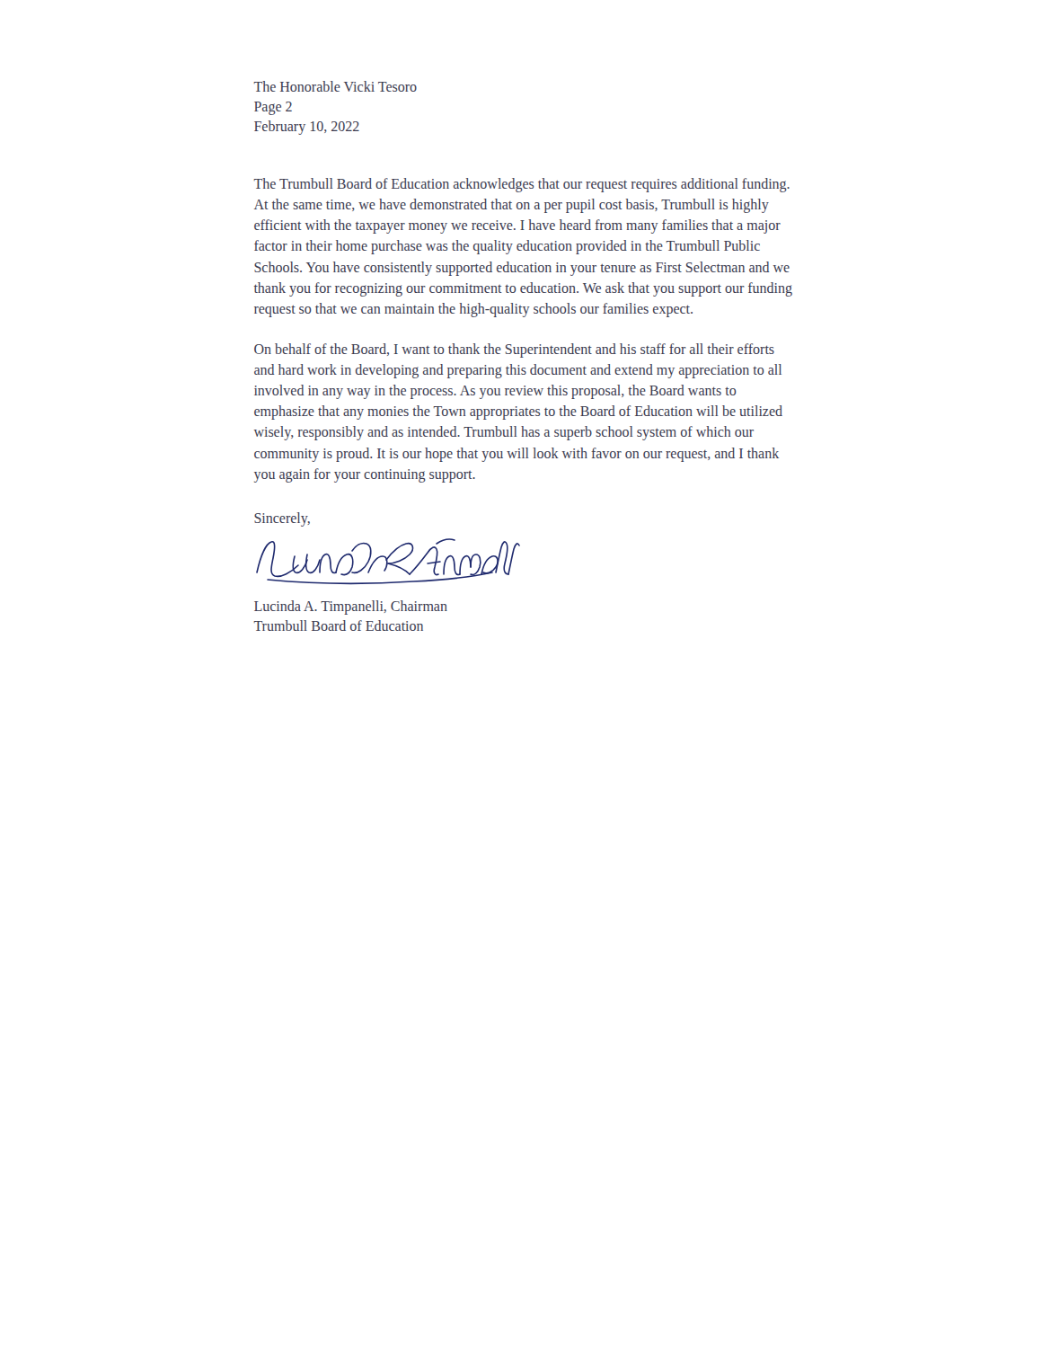The Honorable Vicki Tesoro
Page 2
February 10, 2022
The Trumbull Board of Education acknowledges that our request requires additional funding. At the same time, we have demonstrated that on a per pupil cost basis, Trumbull is highly efficient with the taxpayer money we receive. I have heard from many families that a major factor in their home purchase was the quality education provided in the Trumbull Public Schools. You have consistently supported education in your tenure as First Selectman and we thank you for recognizing our commitment to education. We ask that you support our funding request so that we can maintain the high-quality schools our families expect.
On behalf of the Board, I want to thank the Superintendent and his staff for all their efforts and hard work in developing and preparing this document and extend my appreciation to all involved in any way in the process. As you review this proposal, the Board wants to emphasize that any monies the Town appropriates to the Board of Education will be utilized wisely, responsibly and as intended. Trumbull has a superb school system of which our community is proud. It is our hope that you will look with favor on our request, and I thank you again for your continuing support.
Sincerely,
Lucinda A. Timpanelli, Chairman
Trumbull Board of Education